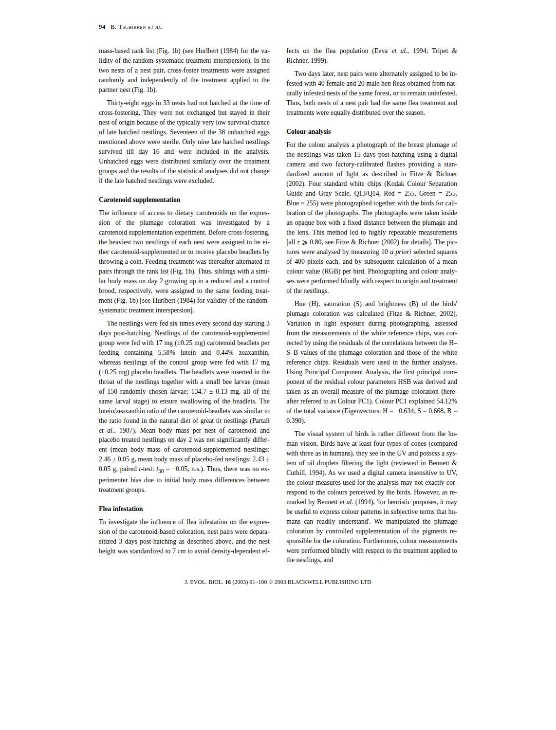94 B. Tschirren et al.
mass-based rank list (Fig. 1b) (see Hurlbert (1984) for the validity of the random-systematic treatment interspersion). In the two nests of a nest pair, cross-foster treatments were assigned randomly and independently of the treatment applied to the partner nest (Fig. 1b).
Thirty-eight eggs in 33 nests had not hatched at the time of cross-fostering. They were not exchanged but stayed in their nest of origin because of the typically very low survival chance of late hatched nestlings. Seventeen of the 38 unhatched eggs mentioned above were sterile. Only nine late hatched nestlings survived till day 16 and were included in the analysis. Unhatched eggs were distributed similarly over the treatment groups and the results of the statistical analyses did not change if the late hatched nestlings were excluded.
Carotenoid supplementation
The influence of access to dietary carotenoids on the expression of the plumage coloration was investigated by a carotenoid supplementation experiment. Before cross-fostering, the heaviest two nestlings of each nest were assigned to be either carotenoid-supplemented or to receive placebo beadlets by throwing a coin. Feeding treatment was thereafter alternated in pairs through the rank list (Fig. 1b). Thus, siblings with a similar body mass on day 2 growing up in a reduced and a control brood, respectively, were assigned to the same feeding treatment (Fig. 1b) [see Hurlbert (1984) for validity of the random-systematic treatment interspersion].
The nestlings were fed six times every second day starting 3 days post-hatching. Nestlings of the carotenoid-supplemented group were fed with 17 mg (±0.25 mg) carotenoid beadlets per feeding containing 5.58% lutein and 0.44% zeaxanthin, whereas nestlings of the control group were fed with 17 mg (±0.25 mg) placebo beadlets. The beadlets were inserted in the throat of the nestlings together with a small bee larvae (mean of 150 randomly chosen larvae: 134.7 ± 0.13 mg, all of the same larval stage) to ensure swallowing of the beadlets. The lutein/zeaxanthin ratio of the carotenoid-beadlets was similar to the ratio found in the natural diet of great tit nestlings (Partali et al., 1987). Mean body mass per nest of carotenoid and placebo treated nestlings on day 2 was not significantly different (mean body mass of carotenoid-supplemented nestlings: 2.46 ± 0.05 g, mean body mass of placebo-fed nestlings: 2.43 ± 0.05 g, paired t-test: t30 = −0.05, n.s.). Thus, there was no experimenter bias due to initial body mass differences between treatment groups.
Flea infestation
To investigate the influence of flea infestation on the expression of the carotenoid-based coloration, nest pairs were deparasitized 3 days post-hatching as described above, and the nest height was standardized to 7 cm to avoid density-dependent effects on the flea population (Eeva et al., 1994; Tripet & Richner, 1999).
Two days later, nest pairs were alternately assigned to be infested with 40 female and 20 male hen fleas obtained from naturally infested nests of the same forest, or to remain uninfested. Thus, both nests of a nest pair had the same flea treatment and treatments were equally distributed over the season.
Colour analysis
For the colour analysis a photograph of the breast plumage of the nestlings was taken 15 days post-hatching using a digital camera and two factory-calibrated flashes providing a standardized amount of light as described in Fitze & Richner (2002). Four standard white chips (Kodak Colour Separation Guide and Gray Scale, Q13/Q14, Red = 255, Green = 255, Blue = 255) were photographed together with the birds for calibration of the photographs. The photographs were taken inside an opaque box with a fixed distance between the plumage and the lens. This method led to highly repeatable measurements [all r ⩾ 0.80, see Fitze & Richner (2002) for details]. The pictures were analysed by measuring 10 a priori selected squares of 400 pixels each, and by subsequent calculation of a mean colour value (RGB) per bird. Photographing and colour analyses were performed blindly with respect to origin and treatment of the nestlings.
Hue (H), saturation (S) and brightness (B) of the birds' plumage coloration was calculated (Fitze & Richner, 2002). Variation in light exposure during photographing, assessed from the measurements of the white reference chips, was corrected by using the residuals of the correlations between the H–S–B values of the plumage coloration and those of the white reference chips. Residuals were used in the further analyses. Using Principal Component Analysis, the first principal component of the residual colour parameters HSB was derived and taken as an overall measure of the plumage coloration (hereafter referred to as Colour PC1). Colour PC1 explained 54.12% of the total variance (Eigenvectors: H = −0.634, S = 0.668, B = 0.390).
The visual system of birds is rather different from the human vision. Birds have at least four types of cones (compared with three as in humans), they see in the UV and possess a system of oil droplets filtering the light (reviewed in Bennett & Cuthill, 1994). As we used a digital camera insensitive to UV, the colour measures used for the analysis may not exactly correspond to the colours perceived by the birds. However, as remarked by Bennett et al. (1994), 'for heuristic purposes, it may be useful to express colour patterns in subjective terms that humans can readily understand'. We manipulated the plumage coloration by controlled supplementation of the pigments responsible for the coloration. Furthermore, colour measurements were performed blindly with respect to the treatment applied to the nestlings, and
J. EVOL. BIOL. 16 (2003) 91–100 © 2003 BLACKWELL PUBLISHING LTD